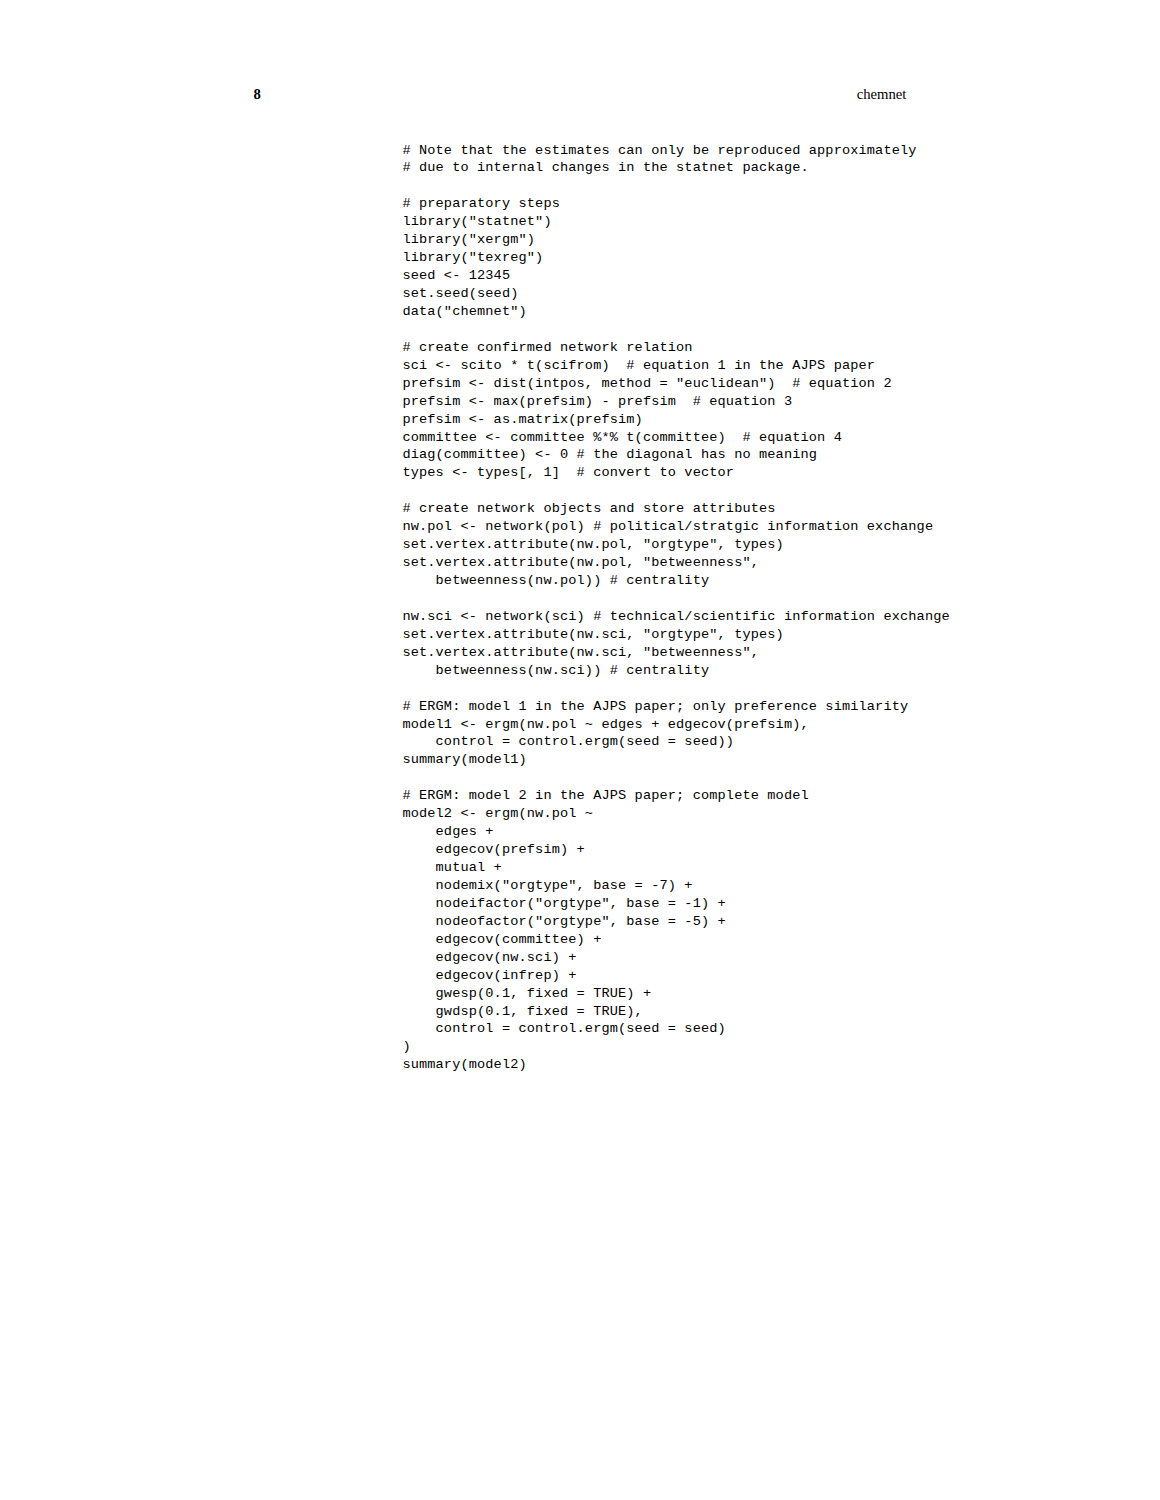8 chemnet
# Note that the estimates can only be reproduced approximately
# due to internal changes in the statnet package.

# preparatory steps
library("statnet")
library("xergm")
library("texreg")
seed <- 12345
set.seed(seed)
data("chemnet")

# create confirmed network relation
sci <- scito * t(scifrom)  # equation 1 in the AJPS paper
prefsim <- dist(intpos, method = "euclidean")  # equation 2
prefsim <- max(prefsim) - prefsim  # equation 3
prefsim <- as.matrix(prefsim)
committee <- committee %*% t(committee)  # equation 4
diag(committee) <- 0 # the diagonal has no meaning
types <- types[, 1]  # convert to vector

# create network objects and store attributes
nw.pol <- network(pol) # political/stratgic information exchange
set.vertex.attribute(nw.pol, "orgtype", types)
set.vertex.attribute(nw.pol, "betweenness",
    betweenness(nw.pol)) # centrality

nw.sci <- network(sci) # technical/scientific information exchange
set.vertex.attribute(nw.sci, "orgtype", types)
set.vertex.attribute(nw.sci, "betweenness",
    betweenness(nw.sci)) # centrality

# ERGM: model 1 in the AJPS paper; only preference similarity
model1 <- ergm(nw.pol ~ edges + edgecov(prefsim),
    control = control.ergm(seed = seed))
summary(model1)

# ERGM: model 2 in the AJPS paper; complete model
model2 <- ergm(nw.pol ~
    edges +
    edgecov(prefsim) +
    mutual +
    nodemix("orgtype", base = -7) +
    nodeifactor("orgtype", base = -1) +
    nodeofactor("orgtype", base = -5) +
    edgecov(committee) +
    edgecov(nw.sci) +
    edgecov(infrep) +
    gwesp(0.1, fixed = TRUE) +
    gwdsp(0.1, fixed = TRUE),
    control = control.ergm(seed = seed)
)
summary(model2)